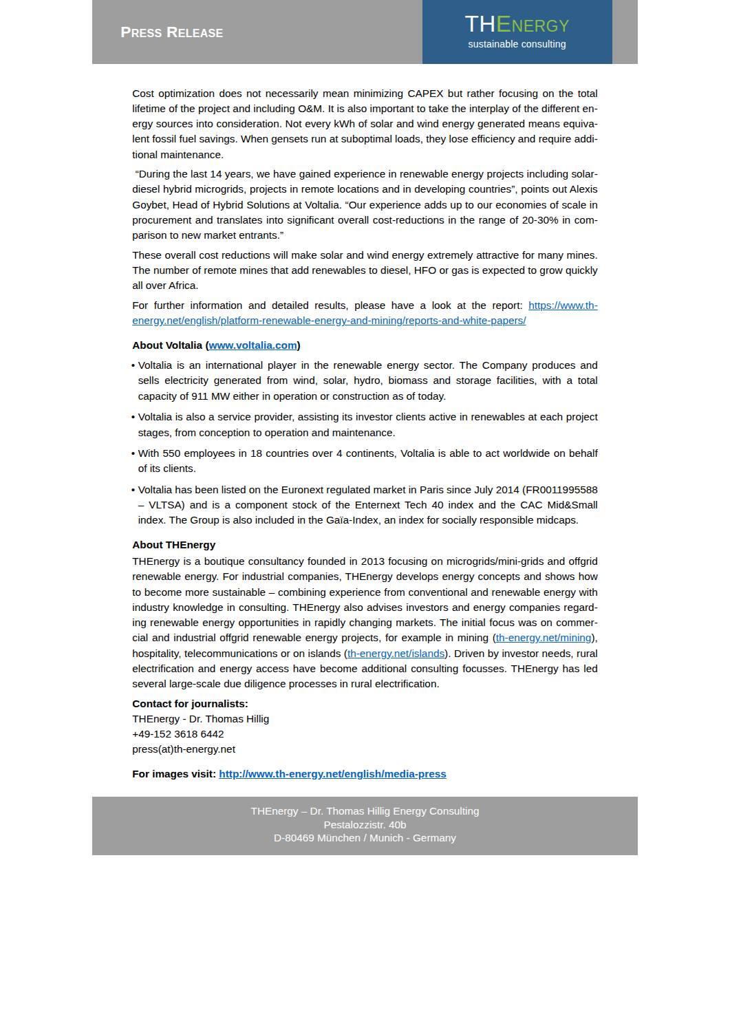Press Release
TH Energy
sustainable consulting
Cost optimization does not necessarily mean minimizing CAPEX but rather focusing on the total lifetime of the project and including O&M. It is also important to take the interplay of the different energy sources into consideration. Not every kWh of solar and wind energy generated means equivalent fossil fuel savings. When gensets run at suboptimal loads, they lose efficiency and require additional maintenance.
“During the last 14 years, we have gained experience in renewable energy projects including solar-diesel hybrid microgrids, projects in remote locations and in developing countries”, points out Alexis Goybet, Head of Hybrid Solutions at Voltalia. “Our experience adds up to our economies of scale in procurement and translates into significant overall cost-reductions in the range of 20-30% in comparison to new market entrants.”
These overall cost reductions will make solar and wind energy extremely attractive for many mines. The number of remote mines that add renewables to diesel, HFO or gas is expected to grow quickly all over Africa.
For further information and detailed results, please have a look at the report: https://www.th-energy.net/english/platform-renewable-energy-and-mining/reports-and-white-papers/
About Voltalia (www.voltalia.com)
Voltalia is an international player in the renewable energy sector. The Company produces and sells electricity generated from wind, solar, hydro, biomass and storage facilities, with a total capacity of 911 MW either in operation or construction as of today.
Voltalia is also a service provider, assisting its investor clients active in renewables at each project stages, from conception to operation and maintenance.
With 550 employees in 18 countries over 4 continents, Voltalia is able to act worldwide on behalf of its clients.
Voltalia has been listed on the Euronext regulated market in Paris since July 2014 (FR0011995588 – VLTSA) and is a component stock of the Enternext Tech 40 index and the CAC Mid&Small index. The Group is also included in the Gaïa-Index, an index for socially responsible midcaps.
About THEnergy
THEnergy is a boutique consultancy founded in 2013 focusing on microgrids/mini-grids and offgrid renewable energy. For industrial companies, THEnergy develops energy concepts and shows how to become more sustainable – combining experience from conventional and renewable energy with industry knowledge in consulting. THEnergy also advises investors and energy companies regarding renewable energy opportunities in rapidly changing markets. The initial focus was on commercial and industrial offgrid renewable energy projects, for example in mining (th-energy.net/mining), hospitality, telecommunications or on islands (th-energy.net/islands). Driven by investor needs, rural electrification and energy access have become additional consulting focusses. THEnergy has led several large-scale due diligence processes in rural electrification.
Contact for journalists:
THEnergy - Dr. Thomas Hillig
+49-152 3618 6442
press(at)th-energy.net
For images visit: http://www.th-energy.net/english/media-press
THEnergy – Dr. Thomas Hillig Energy Consulting
Pestalozzistr. 40b
D-80469 München / Munich - Germany